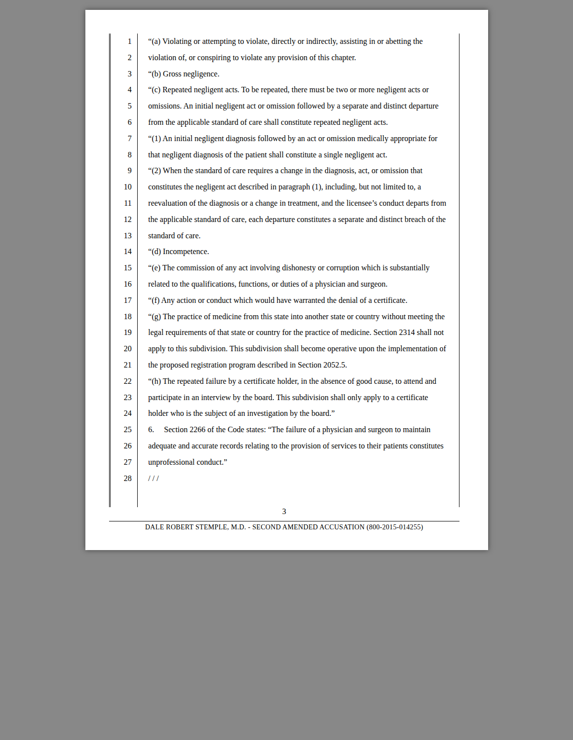1
2
3
4
5
6
7
8
9
10
11
12
13
14
15
16
17
18
19
20
21
22
23
24
25
26
27
28
“(a) Violating or attempting to violate, directly or indirectly, assisting in or abetting the violation of, or conspiring to violate any provision of this chapter.
“(b) Gross negligence.
“(c) Repeated negligent acts. To be repeated, there must be two or more negligent acts or omissions. An initial negligent act or omission followed by a separate and distinct departure from the applicable standard of care shall constitute repeated negligent acts.
“(1) An initial negligent diagnosis followed by an act or omission medically appropriate for that negligent diagnosis of the patient shall constitute a single negligent act.
“(2) When the standard of care requires a change in the diagnosis, act, or omission that constitutes the negligent act described in paragraph (1), including, but not limited to, a reevaluation of the diagnosis or a change in treatment, and the licensee’s conduct departs from the applicable standard of care, each departure constitutes a separate and distinct breach of the standard of care.
“(d) Incompetence.
“(e) The commission of any act involving dishonesty or corruption which is substantially related to the qualifications, functions, or duties of a physician and surgeon.
“(f) Any action or conduct which would have warranted the denial of a certificate.
“(g) The practice of medicine from this state into another state or country without meeting the legal requirements of that state or country for the practice of medicine. Section 2314 shall not apply to this subdivision. This subdivision shall become operative upon the implementation of the proposed registration program described in Section 2052.5.
“(h) The repeated failure by a certificate holder, in the absence of good cause, to attend and participate in an interview by the board. This subdivision shall only apply to a certificate holder who is the subject of an investigation by the board.”
6. Section 2266 of the Code states: “The failure of a physician and surgeon to maintain adequate and accurate records relating to the provision of services to their patients constitutes unprofessional conduct.”
/ / /
3
DALE ROBERT STEMPLE, M.D. - SECOND AMENDED ACCUSATION (800-2015-014255)